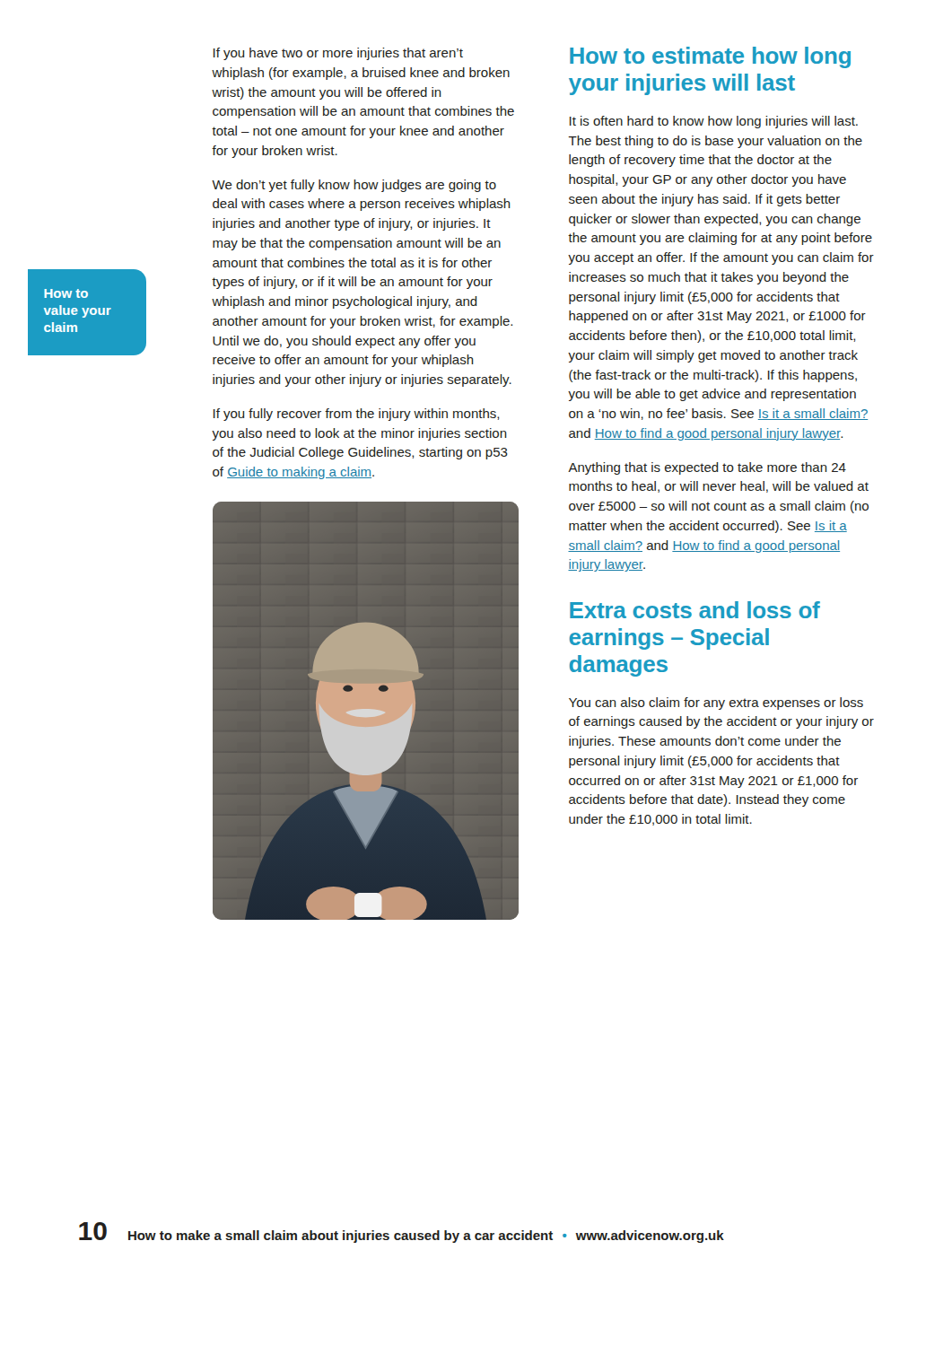How to
value your
claim
If you have two or more injuries that aren’t whiplash (for example, a bruised knee and broken wrist) the amount you will be offered in compensation will be an amount that combines the total – not one amount for your knee and another for your broken wrist.
We don’t yet fully know how judges are going to deal with cases where a person receives whiplash injuries and another type of injury, or injuries. It may be that the compensation amount will be an amount that combines the total as it is for other types of injury, or if it will be an amount for your whiplash and minor psychological injury, and another amount for your broken wrist, for example. Until we do, you should expect any offer you receive to offer an amount for your whiplash injuries and your other injury or injuries separately.
If you fully recover from the injury within months, you also need to look at the minor injuries section of the Judicial College Guidelines, starting on p53 of Guide to making a claim.
How to estimate how long your injuries will last
It is often hard to know how long injuries will last. The best thing to do is base your valuation on the length of recovery time that the doctor at the hospital, your GP or any other doctor you have seen about the injury has said. If it gets better quicker or slower than expected, you can change the amount you are claiming for at any point before you accept an offer. If the amount you can claim for increases so much that it takes you beyond the personal injury limit (£5,000 for accidents that happened on or after 31st May 2021, or £1000 for accidents before then), or the £10,000 total limit, your claim will simply get moved to another track (the fast-track or the multi-track). If this happens, you will be able to get advice and representation on a ‘no win, no fee’ basis. See Is it a small claim? and How to find a good personal injury lawyer.
Anything that is expected to take more than 24 months to heal, or will never heal, will be valued at over £5000 – so will not count as a small claim (no matter when the accident occurred). See Is it a small claim? and How to find a good personal injury lawyer.
Extra costs and loss of earnings – Special damages
You can also claim for any extra expenses or loss of earnings caused by the accident or your injury or injuries. These amounts don’t come under the personal injury limit (£5,000 for accidents that occurred on or after 31st May 2021 or £1,000 for accidents before that date). Instead they come under the £10,000 in total limit.
10
How to make a small claim about injuries caused by a car accident • www.advicenow.org.uk